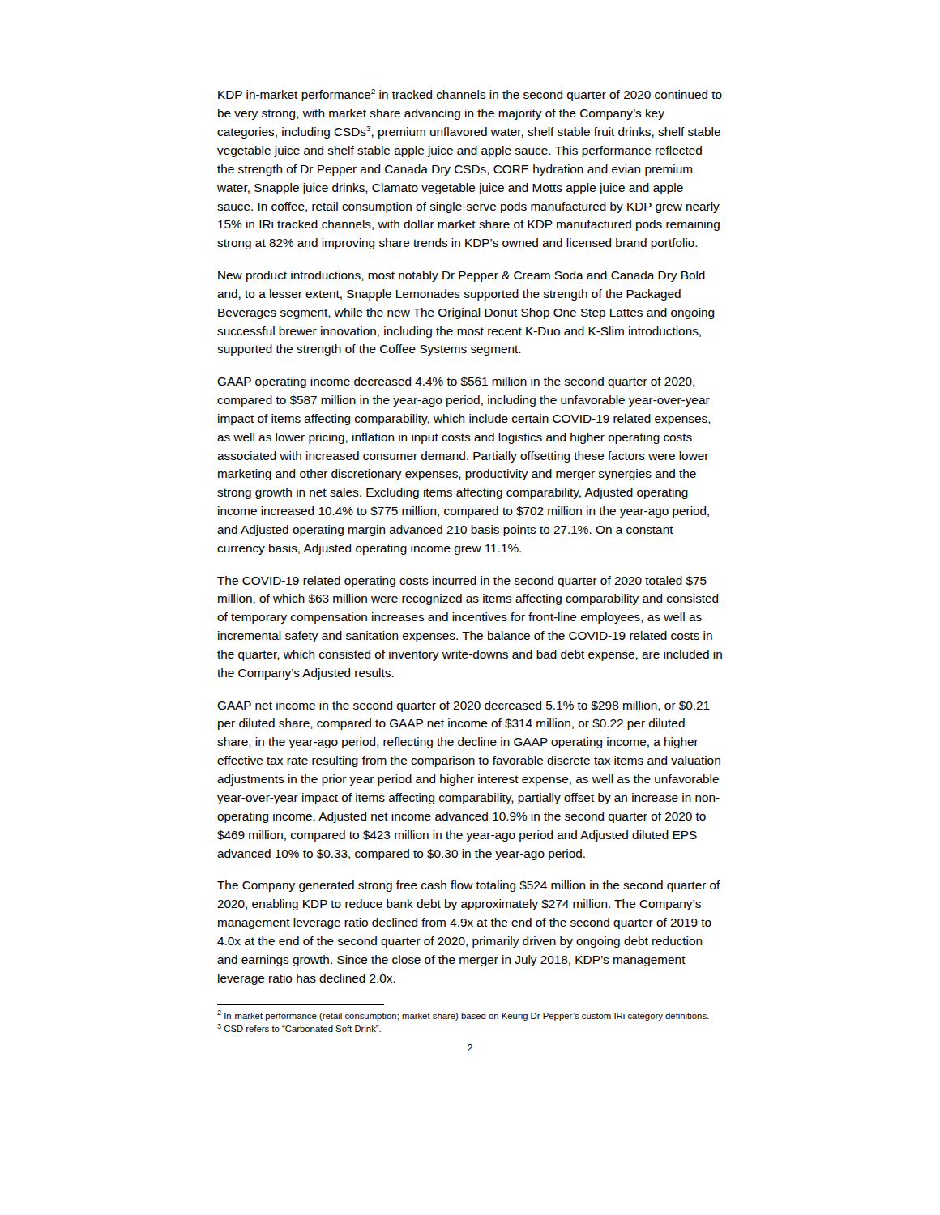KDP in-market performance2 in tracked channels in the second quarter of 2020 continued to be very strong, with market share advancing in the majority of the Company’s key categories, including CSDs3, premium unflavored water, shelf stable fruit drinks, shelf stable vegetable juice and shelf stable apple juice and apple sauce. This performance reflected the strength of Dr Pepper and Canada Dry CSDs, CORE hydration and evian premium water, Snapple juice drinks, Clamato vegetable juice and Motts apple juice and apple sauce. In coffee, retail consumption of single-serve pods manufactured by KDP grew nearly 15% in IRi tracked channels, with dollar market share of KDP manufactured pods remaining strong at 82% and improving share trends in KDP’s owned and licensed brand portfolio.
New product introductions, most notably Dr Pepper & Cream Soda and Canada Dry Bold and, to a lesser extent, Snapple Lemonades supported the strength of the Packaged Beverages segment, while the new The Original Donut Shop One Step Lattes and ongoing successful brewer innovation, including the most recent K-Duo and K-Slim introductions, supported the strength of the Coffee Systems segment.
GAAP operating income decreased 4.4% to $561 million in the second quarter of 2020, compared to $587 million in the year-ago period, including the unfavorable year-over-year impact of items affecting comparability, which include certain COVID-19 related expenses, as well as lower pricing, inflation in input costs and logistics and higher operating costs associated with increased consumer demand. Partially offsetting these factors were lower marketing and other discretionary expenses, productivity and merger synergies and the strong growth in net sales. Excluding items affecting comparability, Adjusted operating income increased 10.4% to $775 million, compared to $702 million in the year-ago period, and Adjusted operating margin advanced 210 basis points to 27.1%. On a constant currency basis, Adjusted operating income grew 11.1%.
The COVID-19 related operating costs incurred in the second quarter of 2020 totaled $75 million, of which $63 million were recognized as items affecting comparability and consisted of temporary compensation increases and incentives for front-line employees, as well as incremental safety and sanitation expenses. The balance of the COVID-19 related costs in the quarter, which consisted of inventory write-downs and bad debt expense, are included in the Company’s Adjusted results.
GAAP net income in the second quarter of 2020 decreased 5.1% to $298 million, or $0.21 per diluted share, compared to GAAP net income of $314 million, or $0.22 per diluted share, in the year-ago period, reflecting the decline in GAAP operating income, a higher effective tax rate resulting from the comparison to favorable discrete tax items and valuation adjustments in the prior year period and higher interest expense, as well as the unfavorable year-over-year impact of items affecting comparability, partially offset by an increase in non-operating income. Adjusted net income advanced 10.9% in the second quarter of 2020 to $469 million, compared to $423 million in the year-ago period and Adjusted diluted EPS advanced 10% to $0.33, compared to $0.30 in the year-ago period.
The Company generated strong free cash flow totaling $524 million in the second quarter of 2020, enabling KDP to reduce bank debt by approximately $274 million. The Company’s management leverage ratio declined from 4.9x at the end of the second quarter of 2019 to 4.0x at the end of the second quarter of 2020, primarily driven by ongoing debt reduction and earnings growth. Since the close of the merger in July 2018, KDP’s management leverage ratio has declined 2.0x.
2In-market performance (retail consumption; market share) based on Keurig Dr Pepper’s custom IRi category definitions.
3CSD refers to “Carbonated Soft Drink”.
2